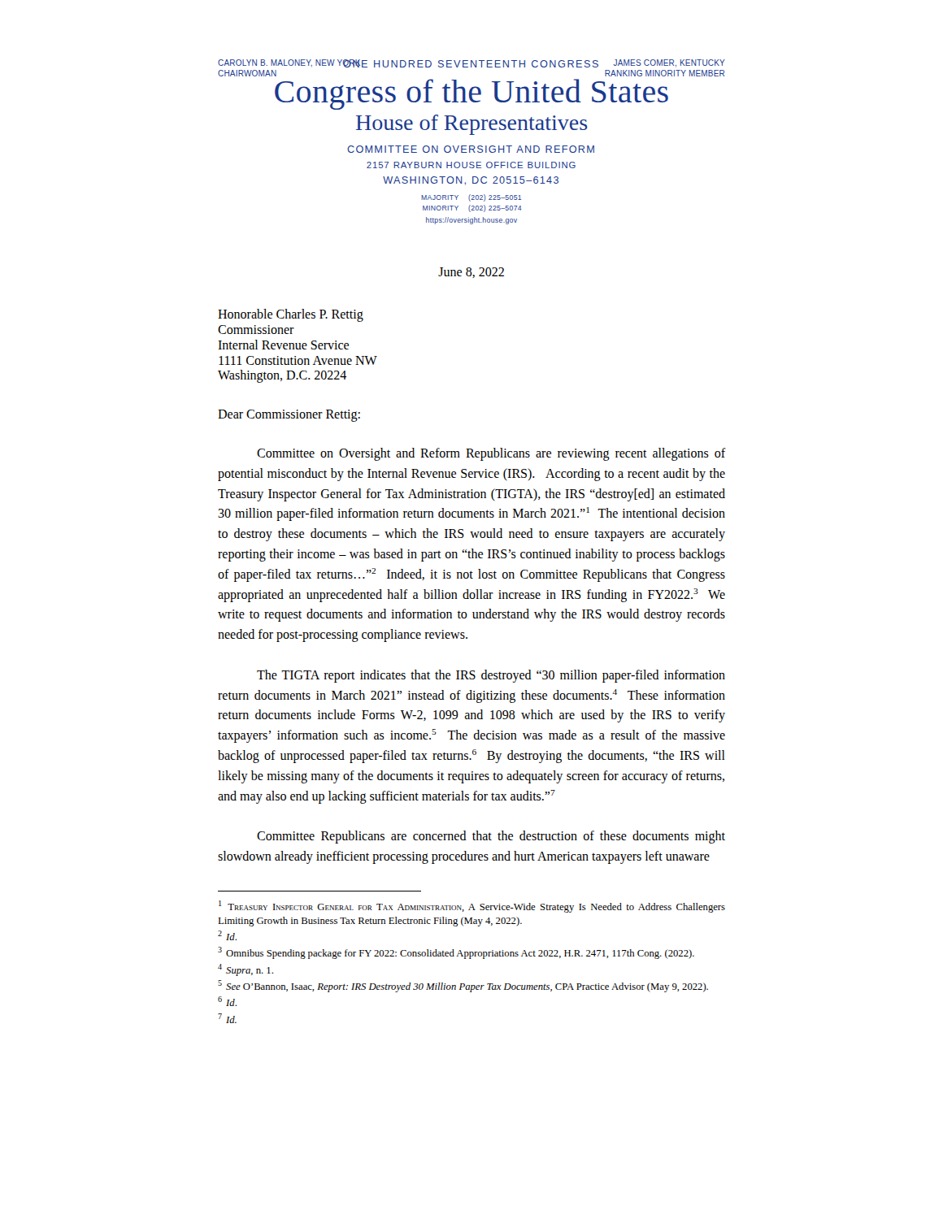CAROLYN B. MALONEY, NEW YORK
CHAIRWOMAN
JAMES COMER, KENTUCKY
RANKING MINORITY MEMBER
ONE HUNDRED SEVENTEENTH CONGRESS
Congress of the United States
House of Representatives
COMMITTEE ON OVERSIGHT AND REFORM
2157 RAYBURN HOUSE OFFICE BUILDING
WASHINGTON, DC 20515–6143
| MAJORITY | (202) 225–5051 |
| MINORITY | (202) 225–5074 |
https://oversight.house.gov
June 8, 2022
Honorable Charles P. Rettig
Commissioner
Internal Revenue Service
1111 Constitution Avenue NW
Washington, D.C. 20224
Dear Commissioner Rettig:
Committee on Oversight and Reform Republicans are reviewing recent allegations of potential misconduct by the Internal Revenue Service (IRS). According to a recent audit by the Treasury Inspector General for Tax Administration (TIGTA), the IRS “destroy[ed] an estimated 30 million paper-filed information return documents in March 2021.”1 The intentional decision to destroy these documents – which the IRS would need to ensure taxpayers are accurately reporting their income – was based in part on “the IRS’s continued inability to process backlogs of paper-filed tax returns…”2 Indeed, it is not lost on Committee Republicans that Congress appropriated an unprecedented half a billion dollar increase in IRS funding in FY2022.3 We write to request documents and information to understand why the IRS would destroy records needed for post-processing compliance reviews.
The TIGTA report indicates that the IRS destroyed “30 million paper-filed information return documents in March 2021” instead of digitizing these documents.4 These information return documents include Forms W-2, 1099 and 1098 which are used by the IRS to verify taxpayers’ information such as income.5 The decision was made as a result of the massive backlog of unprocessed paper-filed tax returns.6 By destroying the documents, “the IRS will likely be missing many of the documents it requires to adequately screen for accuracy of returns, and may also end up lacking sufficient materials for tax audits.”7
Committee Republicans are concerned that the destruction of these documents might slowdown already inefficient processing procedures and hurt American taxpayers left unaware
1 Treasury Inspector General for Tax Administration, A Service-Wide Strategy Is Needed to Address Challengers Limiting Growth in Business Tax Return Electronic Filing (May 4, 2022).
2 Id.
3 Omnibus Spending package for FY 2022: Consolidated Appropriations Act 2022, H.R. 2471, 117th Cong. (2022).
4 Supra, n. 1.
5 See O’Bannon, Isaac, Report: IRS Destroyed 30 Million Paper Tax Documents, CPA Practice Advisor (May 9, 2022).
6 Id.
7 Id.